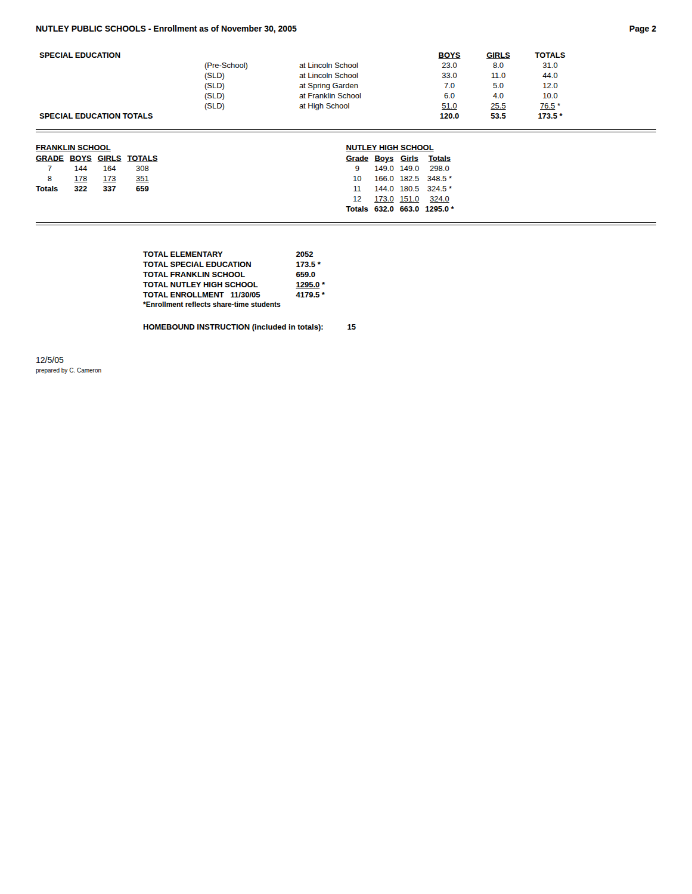NUTLEY PUBLIC SCHOOLS - Enrollment as of November 30, 2005
Page 2
| SPECIAL EDUCATION | | | BOYS | GIRLS | TOTALS | |
| | (Pre-School) | at Lincoln School | 23.0 | 8.0 | 31.0 | |
| | (SLD) | at Lincoln School | 33.0 | 11.0 | 44.0 | |
| | (SLD) | at Spring Garden | 7.0 | 5.0 | 12.0 | |
| | (SLD) | at Franklin School | 6.0 | 4.0 | 10.0 | |
| | (SLD) | at High School | 51.0 | 25.5 | 76.5 * | |
| SPECIAL EDUCATION TOTALS | 120.0 | 53.5 | 173.5 * | |
| FRANKLIN SCHOOL / GRADE / BOYS / GIRLS / TOTALS / / --- / --- / --- / --- / / 7 / 144 / 164 / 308 / / 8 / 178 / 173 / 351 / / Totals / 322 / 337 / 659 / | NUTLEY HIGH SCHOOL / Grade / Boys / Girls / Totals / / --- / --- / --- / --- / / 9 / 149.0 / 149.0 / 298.0 / / 10 / 166.0 / 182.5 / 348.5 * / / 11 / 144.0 / 180.5 / 324.5 * / / 12 / 173.0 / 151.0 / 324.0 / / Totals / 632.0 / 663.0 / 1295.0 * / |
| TOTAL ELEMENTARY | 2052 |
| TOTAL SPECIAL EDUCATION | 173.5 * |
| TOTAL FRANKLIN SCHOOL | 659.0 |
| TOTAL NUTLEY HIGH SCHOOL | 1295.0 * |
| TOTAL ENROLLMENT 11/30/05 | 4179.5 * |
| *Enrollment reflects share-time students |
HOMEBOUND INSTRUCTION (included in totals):15
12/5/05
prepared by C. Cameron